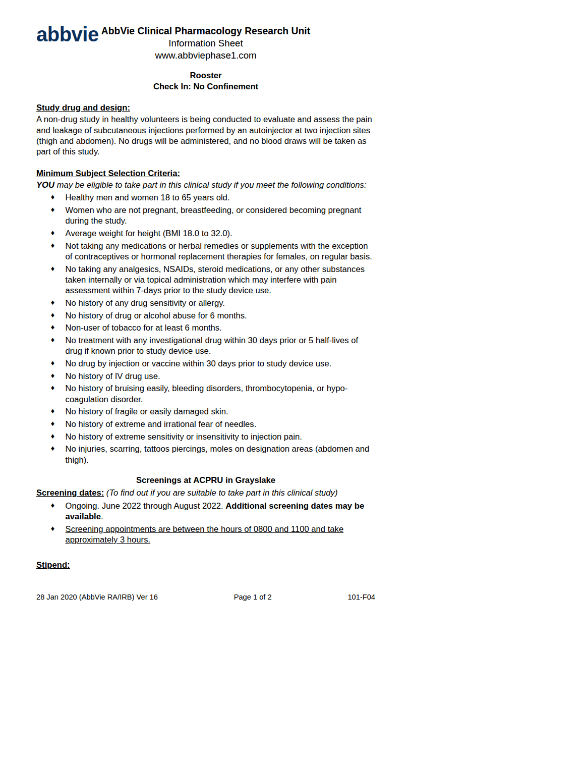abbvie
AbbVie Clinical Pharmacology Research Unit
Information Sheet
www.abbviephase1.com
Rooster
Check In: No Confinement
Study drug and design:
A non-drug study in healthy volunteers is being conducted to evaluate and assess the pain and leakage of subcutaneous injections performed by an autoinjector at two injection sites (thigh and abdomen). No drugs will be administered, and no blood draws will be taken as part of this study.
Minimum Subject Selection Criteria:
YOU may be eligible to take part in this clinical study if you meet the following conditions:
Healthy men and women 18 to 65 years old.
Women who are not pregnant, breastfeeding, or considered becoming pregnant during the study.
Average weight for height (BMI 18.0 to 32.0).
Not taking any medications or herbal remedies or supplements with the exception of contraceptives or hormonal replacement therapies for females, on regular basis.
No taking any analgesics, NSAIDs, steroid medications, or any other substances taken internally or via topical administration which may interfere with pain assessment within 7-days prior to the study device use.
No history of any drug sensitivity or allergy.
No history of drug or alcohol abuse for 6 months.
Non-user of tobacco for at least 6 months.
No treatment with any investigational drug within 30 days prior or 5 half-lives of drug if known prior to study device use.
No drug by injection or vaccine within 30 days prior to study device use.
No history of IV drug use.
No history of bruising easily, bleeding disorders, thrombocytopenia, or hypo-coagulation disorder.
No history of fragile or easily damaged skin.
No history of extreme and irrational fear of needles.
No history of extreme sensitivity or insensitivity to injection pain.
No injuries, scarring, tattoos piercings, moles on designation areas (abdomen and thigh).
Screenings at ACPRU in Grayslake
Screening dates: (To find out if you are suitable to take part in this clinical study)
Ongoing. June 2022 through August 2022. Additional screening dates may be available.
Screening appointments are between the hours of 0800 and 1100 and take approximately 3 hours.
Stipend:
28 Jan 2020 (AbbVie RA/IRB) Ver 16 Page 1 of 2 101-F04